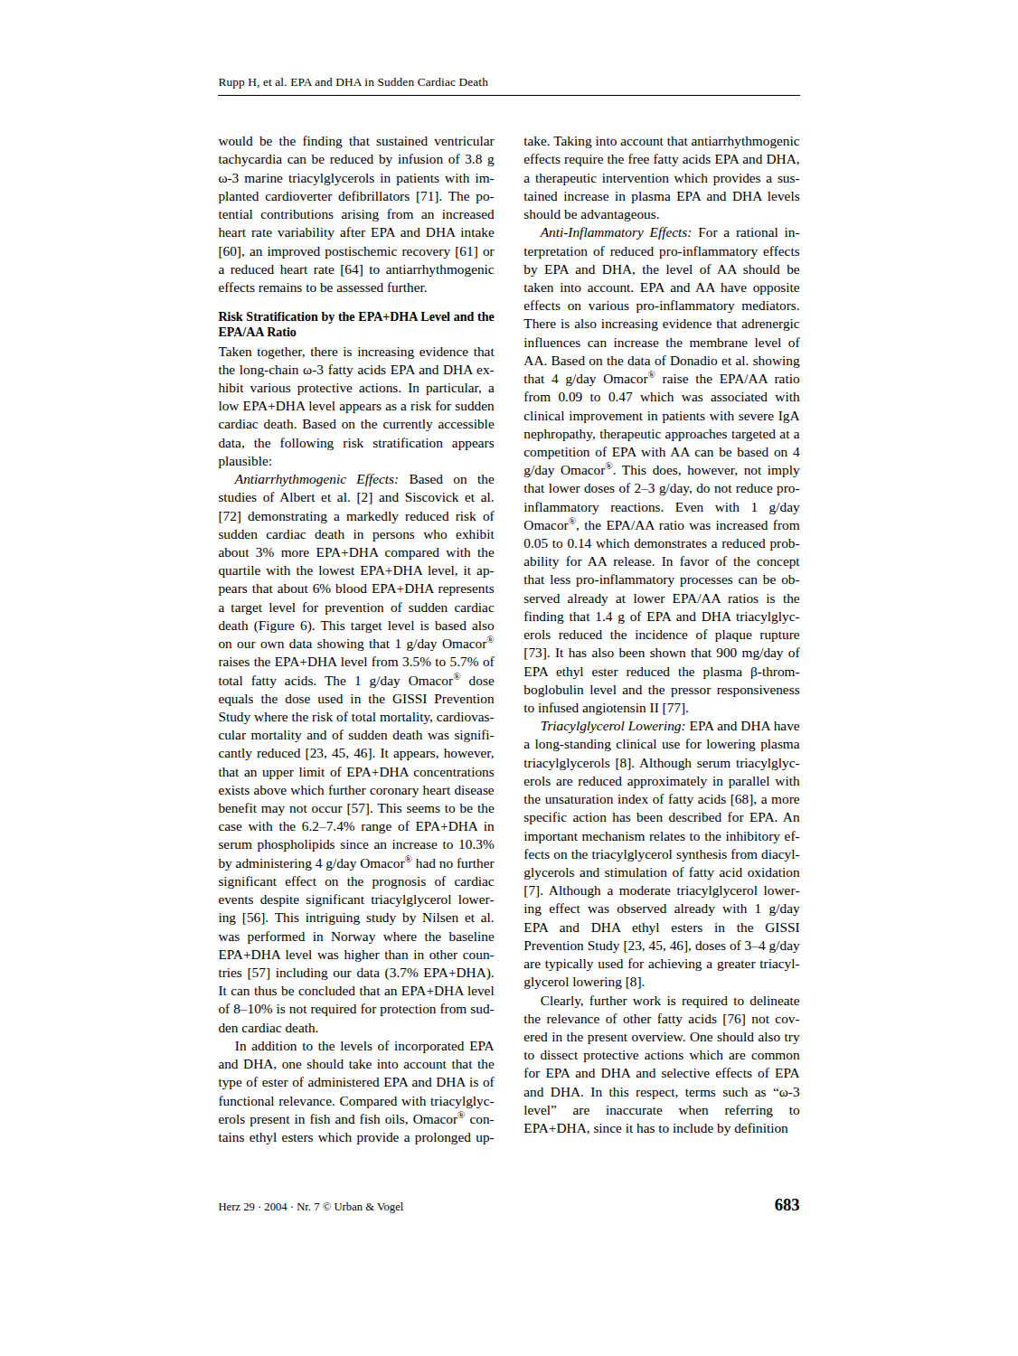Rupp H, et al. EPA and DHA in Sudden Cardiac Death
would be the finding that sustained ventricular tachycardia can be reduced by infusion of 3.8 g ω-3 marine triacylglycerols in patients with implanted cardioverter defibrillators [71]. The potential contributions arising from an increased heart rate variability after EPA and DHA intake [60], an improved postischemic recovery [61] or a reduced heart rate [64] to antiarrhythmogenic effects remains to be assessed further.
Risk Stratification by the EPA+DHA Level and the EPA/AA Ratio
Taken together, there is increasing evidence that the long-chain ω-3 fatty acids EPA and DHA exhibit various protective actions. In particular, a low EPA+DHA level appears as a risk for sudden cardiac death. Based on the currently accessible data, the following risk stratification appears plausible:
Antiarrhythmogenic Effects: Based on the studies of Albert et al. [2] and Siscovick et al. [72] demonstrating a markedly reduced risk of sudden cardiac death in persons who exhibit about 3% more EPA+DHA compared with the quartile with the lowest EPA+DHA level, it appears that about 6% blood EPA+DHA represents a target level for prevention of sudden cardiac death (Figure 6). This target level is based also on our own data showing that 1 g/day Omacor® raises the EPA+DHA level from 3.5% to 5.7% of total fatty acids. The 1 g/day Omacor® dose equals the dose used in the GISSI Prevention Study where the risk of total mortality, cardiovascular mortality and of sudden death was significantly reduced [23, 45, 46]. It appears, however, that an upper limit of EPA+DHA concentrations exists above which further coronary heart disease benefit may not occur [57]. This seems to be the case with the 6.2–7.4% range of EPA+DHA in serum phospholipids since an increase to 10.3% by administering 4 g/day Omacor® had no further significant effect on the prognosis of cardiac events despite significant triacylglycerol lowering [56]. This intriguing study by Nilsen et al. was performed in Norway where the baseline EPA+DHA level was higher than in other countries [57] including our data (3.7% EPA+DHA). It can thus be concluded that an EPA+DHA level of 8–10% is not required for protection from sudden cardiac death.
In addition to the levels of incorporated EPA and DHA, one should take into account that the type of ester of administered EPA and DHA is of functional relevance. Compared with triacylglycerols present in fish and fish oils, Omacor® contains ethyl esters which provide a prolonged uptake. Taking into account that antiarrhythmogenic effects require the free fatty acids EPA and DHA, a therapeutic intervention which provides a sustained increase in plasma EPA and DHA levels should be advantageous.
Anti-Inflammatory Effects: For a rational interpretation of reduced pro-inflammatory effects by EPA and DHA, the level of AA should be taken into account. EPA and AA have opposite effects on various pro-inflammatory mediators. There is also increasing evidence that adrenergic influences can increase the membrane level of AA. Based on the data of Donadio et al. showing that 4 g/day Omacor® raise the EPA/AA ratio from 0.09 to 0.47 which was associated with clinical improvement in patients with severe IgA nephropathy, therapeutic approaches targeted at a competition of EPA with AA can be based on 4 g/day Omacor®. This does, however, not imply that lower doses of 2–3 g/day, do not reduce pro-inflammatory reactions. Even with 1 g/day Omacor®, the EPA/AA ratio was increased from 0.05 to 0.14 which demonstrates a reduced probability for AA release. In favor of the concept that less pro-inflammatory processes can be observed already at lower EPA/AA ratios is the finding that 1.4 g of EPA and DHA triacylglycerols reduced the incidence of plaque rupture [73]. It has also been shown that 900 mg/day of EPA ethyl ester reduced the plasma β-thromboglobulin level and the pressor responsiveness to infused angiotensin II [77].
Triacylglycerol Lowering: EPA and DHA have a long-standing clinical use for lowering plasma triacylglycerols [8]. Although serum triacylglycerols are reduced approximately in parallel with the unsaturation index of fatty acids [68], a more specific action has been described for EPA. An important mechanism relates to the inhibitory effects on the triacylglycerol synthesis from diacylglycerols and stimulation of fatty acid oxidation [7]. Although a moderate triacylglycerol lowering effect was observed already with 1 g/day EPA and DHA ethyl esters in the GISSI Prevention Study [23, 45, 46], doses of 3–4 g/day are typically used for achieving a greater triacylglycerol lowering [8].
Clearly, further work is required to delineate the relevance of other fatty acids [76] not covered in the present overview. One should also try to dissect protective actions which are common for EPA and DHA and selective effects of EPA and DHA. In this respect, terms such as “ω-3 level” are inaccurate when referring to EPA+DHA, since it has to include by definition
Herz 29 · 2004 · Nr. 7 © Urban & Vogel
683